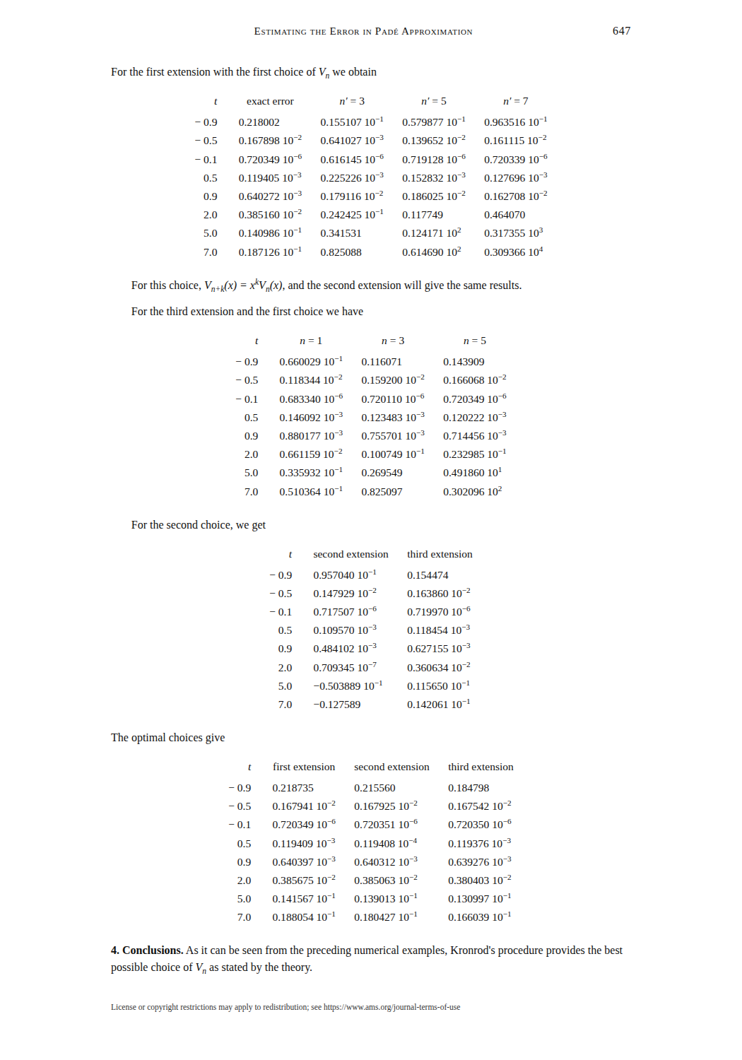Estimating the Error in Padé Approximation 647
For the first extension with the first choice of Vn we obtain
| t | exact error | n′ = 3 | n′ = 5 | n′ = 7 |
| --- | --- | --- | --- | --- |
| − 0.9 | 0.218002 | 0.155107 10 −1 | 0.579877 10 −1 | 0.963516 10 −1 |
| − 0.5 | 0.167898 10 −2 | 0.641027 10 −3 | 0.139652 10 −2 | 0.161115 10 −2 |
| − 0.1 | 0.720349 10 −6 | 0.616145 10 −6 | 0.719128 10 −6 | 0.720339 10 −6 |
| 0.5 | 0.119405 10 −3 | 0.225226 10 −3 | 0.152832 10 −3 | 0.127696 10 −3 |
| 0.9 | 0.640272 10 −3 | 0.179116 10 −2 | 0.186025 10 −2 | 0.162708 10 −2 |
| 2.0 | 0.385160 10 −2 | 0.242425 10 −1 | 0.117749 | 0.464070 |
| 5.0 | 0.140986 10 −1 | 0.341531 | 0.124171 10 2 | 0.317355 10 3 |
| 7.0 | 0.187126 10 −1 | 0.825088 | 0.614690 10 2 | 0.309366 10 4 |
For this choice, Vn+k(x) = xkVn(x), and the second extension will give the same results.
For the third extension and the first choice we have
| t | n = 1 | n = 3 | n = 5 |
| --- | --- | --- | --- |
| − 0.9 | 0.660029 10 −1 | 0.116071 | 0.143909 |
| − 0.5 | 0.118344 10 −2 | 0.159200 10 −2 | 0.166068 10 −2 |
| − 0.1 | 0.683340 10 −6 | 0.720110 10 −6 | 0.720349 10 −6 |
| 0.5 | 0.146092 10 −3 | 0.123483 10 −3 | 0.120222 10 −3 |
| 0.9 | 0.880177 10 −3 | 0.755701 10 −3 | 0.714456 10 −3 |
| 2.0 | 0.661159 10 −2 | 0.100749 10 −1 | 0.232985 10 −1 |
| 5.0 | 0.335932 10 −1 | 0.269549 | 0.491860 10 1 |
| 7.0 | 0.510364 10 −1 | 0.825097 | 0.302096 10 2 |
For the second choice, we get
| t | second extension | third extension |
| --- | --- | --- |
| − 0.9 | 0.957040 10 −1 | 0.154474 |
| − 0.5 | 0.147929 10 −2 | 0.163860 10 −2 |
| − 0.1 | 0.717507 10 −6 | 0.719970 10 −6 |
| 0.5 | 0.109570 10 −3 | 0.118454 10 −3 |
| 0.9 | 0.484102 10 −3 | 0.627155 10 −3 |
| 2.0 | 0.709345 10 −7 | 0.360634 10 −2 |
| 5.0 | −0.503889 10 −1 | 0.115650 10 −1 |
| 7.0 | −0.127589 | 0.142061 10 −1 |
The optimal choices give
| t | first extension | second extension | third extension |
| --- | --- | --- | --- |
| − 0.9 | 0.218735 | 0.215560 | 0.184798 |
| − 0.5 | 0.167941 10 −2 | 0.167925 10 −2 | 0.167542 10 −2 |
| − 0.1 | 0.720349 10 −6 | 0.720351 10 −6 | 0.720350 10 −6 |
| 0.5 | 0.119409 10 −3 | 0.119408 10 −4 | 0.119376 10 −3 |
| 0.9 | 0.640397 10 −3 | 0.640312 10 −3 | 0.639276 10 −3 |
| 2.0 | 0.385675 10 −2 | 0.385063 10 −2 | 0.380403 10 −2 |
| 5.0 | 0.141567 10 −1 | 0.139013 10 −1 | 0.130997 10 −1 |
| 7.0 | 0.188054 10 −1 | 0.180427 10 −1 | 0.166039 10 −1 |
4. Conclusions.
As it can be seen from the preceding numerical examples, Kronrod's procedure provides the best possible choice of Vn as stated by the theory.
License or copyright restrictions may apply to redistribution; see https://www.ams.org/journal-terms-of-use